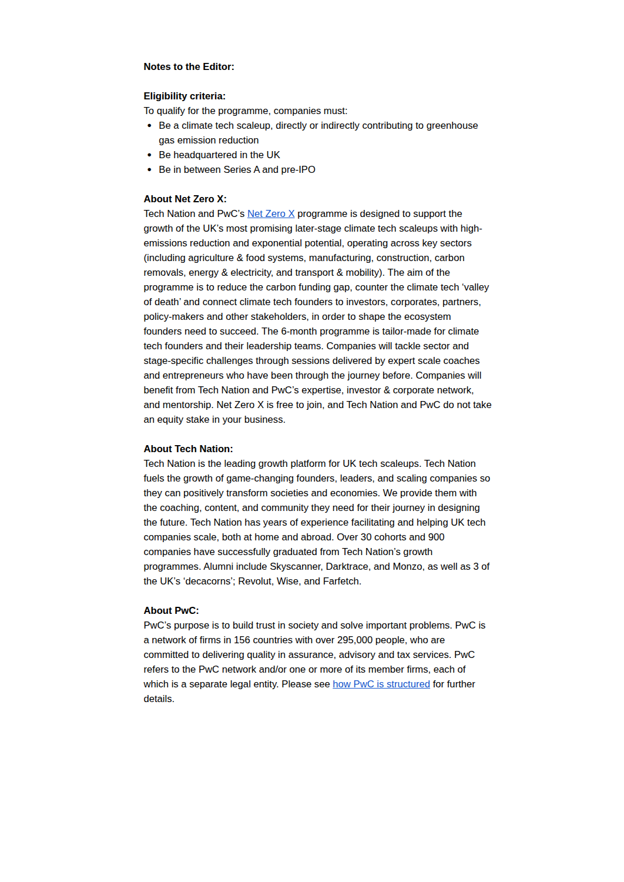Notes to the Editor:
Eligibility criteria:
To qualify for the programme, companies must:
Be a climate tech scaleup, directly or indirectly contributing to greenhouse gas emission reduction
Be headquartered in the UK
Be in between Series A and pre-IPO
About Net Zero X:
Tech Nation and PwC’s Net Zero X programme is designed to support the growth of the UK’s most promising later-stage climate tech scaleups with high-emissions reduction and exponential potential, operating across key sectors (including agriculture & food systems, manufacturing, construction, carbon removals, energy & electricity, and transport & mobility). The aim of the programme is to reduce the carbon funding gap, counter the climate tech ‘valley of death’ and connect climate tech founders to investors, corporates, partners, policy-makers and other stakeholders, in order to shape the ecosystem founders need to succeed. The 6-month programme is tailor-made for climate tech founders and their leadership teams. Companies will tackle sector and stage-specific challenges through sessions delivered by expert scale coaches and entrepreneurs who have been through the journey before. Companies will benefit from Tech Nation and PwC’s expertise, investor & corporate network, and mentorship. Net Zero X is free to join, and Tech Nation and PwC do not take an equity stake in your business.
About Tech Nation:
Tech Nation is the leading growth platform for UK tech scaleups. Tech Nation fuels the growth of game-changing founders, leaders, and scaling companies so they can positively transform societies and economies. We provide them with the coaching, content, and community they need for their journey in designing the future. Tech Nation has years of experience facilitating and helping UK tech companies scale, both at home and abroad. Over 30 cohorts and 900 companies have successfully graduated from Tech Nation’s growth programmes. Alumni include Skyscanner, Darktrace, and Monzo, as well as 3 of the UK’s ‘decacorns’; Revolut, Wise, and Farfetch.
About PwC:
PwC’s purpose is to build trust in society and solve important problems. PwC is a network of firms in 156 countries with over 295,000 people, who are committed to delivering quality in assurance, advisory and tax services. PwC refers to the PwC network and/or one or more of its member firms, each of which is a separate legal entity. Please see how PwC is structured for further details.